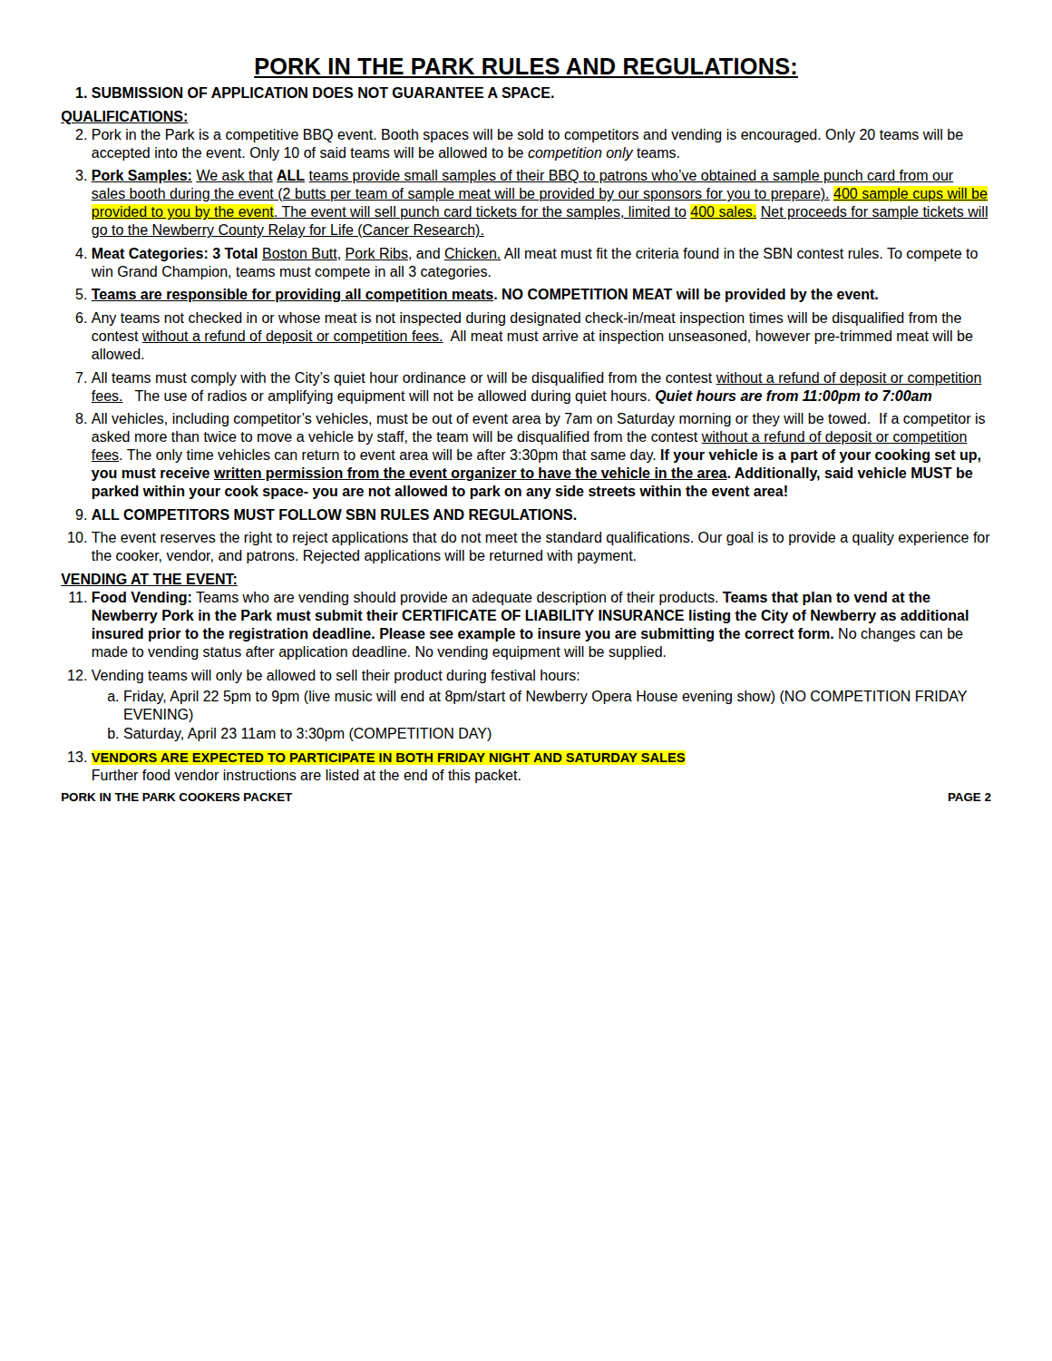PORK IN THE PARK RULES AND REGULATIONS:
SUBMISSION OF APPLICATION DOES NOT GUARANTEE A SPACE.
QUALIFICATIONS:
Pork in the Park is a competitive BBQ event. Booth spaces will be sold to competitors and vending is encouraged. Only 20 teams will be accepted into the event. Only 10 of said teams will be allowed to be competition only teams.
Pork Samples: We ask that ALL teams provide small samples of their BBQ to patrons who’ve obtained a sample punch card from our sales booth during the event (2 butts per team of sample meat will be provided by our sponsors for you to prepare). 400 sample cups will be provided to you by the event. The event will sell punch card tickets for the samples, limited to 400 sales. Net proceeds for sample tickets will go to the Newberry County Relay for Life (Cancer Research).
Meat Categories: 3 Total Boston Butt, Pork Ribs, and Chicken. All meat must fit the criteria found in the SBN contest rules. To compete to win Grand Champion, teams must compete in all 3 categories.
Teams are responsible for providing all competition meats. NO COMPETITION MEAT will be provided by the event.
Any teams not checked in or whose meat is not inspected during designated check-in/meat inspection times will be disqualified from the contest without a refund of deposit or competition fees. All meat must arrive at inspection unseasoned, however pre-trimmed meat will be allowed.
All teams must comply with the City’s quiet hour ordinance or will be disqualified from the contest without a refund of deposit or competition fees. The use of radios or amplifying equipment will not be allowed during quiet hours. Quiet hours are from 11:00pm to 7:00am
All vehicles, including competitor’s vehicles, must be out of event area by 7am on Saturday morning or they will be towed. If a competitor is asked more than twice to move a vehicle by staff, the team will be disqualified from the contest without a refund of deposit or competition fees. The only time vehicles can return to event area will be after 3:30pm that same day. If your vehicle is a part of your cooking set up, you must receive written permission from the event organizer to have the vehicle in the area. Additionally, said vehicle MUST be parked within your cook space- you are not allowed to park on any side streets within the event area!
ALL COMPETITORS MUST FOLLOW SBN RULES AND REGULATIONS.
The event reserves the right to reject applications that do not meet the standard qualifications. Our goal is to provide a quality experience for the cooker, vendor, and patrons. Rejected applications will be returned with payment.
VENDING AT THE EVENT:
Food Vending: Teams who are vending should provide an adequate description of their products. Teams that plan to vend at the Newberry Pork in the Park must submit their CERTIFICATE OF LIABILITY INSURANCE listing the City of Newberry as additional insured prior to the registration deadline. Please see example to insure you are submitting the correct form. No changes can be made to vending status after application deadline. No vending equipment will be supplied.
Vending teams will only be allowed to sell their product during festival hours:
Friday, April 22 5pm to 9pm (live music will end at 8pm/start of Newberry Opera House evening show) (NO COMPETITION FRIDAY EVENING)
Saturday, April 23 11am to 3:30pm (COMPETITION DAY)
VENDORS ARE EXPECTED TO PARTICIPATE IN BOTH FRIDAY NIGHT AND SATURDAY SALES
Further food vendor instructions are listed at the end of this packet.
PORK IN THE PARK COOKERS PACKET PAGE 2